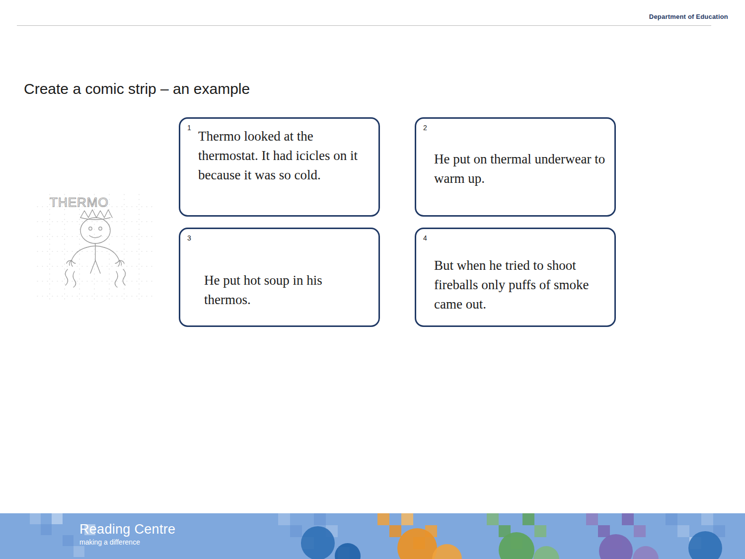Department of Education
Create a comic strip – an example
THERMO
1
Thermo looked at the thermostat. It had icicles on it because it was so cold.
2
He put on thermal underwear to warm up.
3
He put hot soup in his thermos.
4
But when he tried to shoot fireballs only puffs of smoke came out.
Reading Centre
making a difference